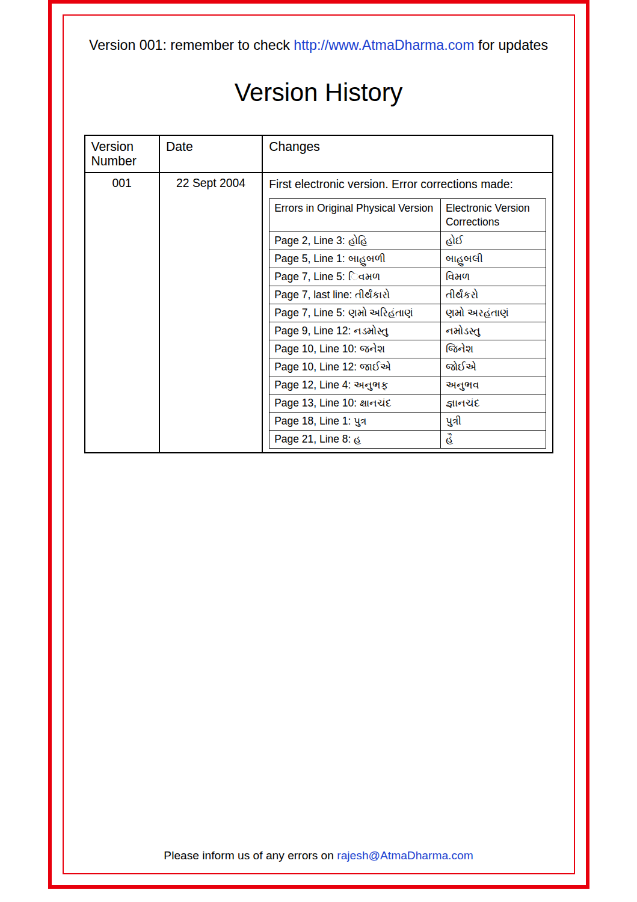Version 001: remember to check http://www.AtmaDharma.com for updates
Version History
| Version Number | Date | Changes |
| --- | --- | --- |
| 001 | 22 Sept 2004 | First electronic version. Error corrections made: / Errors in Original Physical Version / Electronic Version Corrections / / --- / --- / / Page 2, Line 3: હોહિ / હોઈ / / Page 5, Line 1: બાહુબળી / બાહુબલી / / Page 7, Line 5: િવમળ / વિમળ / / Page 7, last line: તીર્થંકારો / તીર્થંકરો / / Page 7, Line 5: ણમો અરિહંતાણં / ણમો અરહંતાણં / / Page 9, Line 12: નડમોસ્તુ / નમોડસ્તુ / / Page 10, Line 10: જનેશ / જિનેશ / / Page 10, Line 12: જાઈએ / જોઈએ / / Page 12, Line 4: અનુભફ / અનુભવ / / Page 13, Line 10: ક્ષાનચંદ / જ્ઞાનચંદ / / Page 18, Line 1: પુત્ર / પુત્રી / / Page 21, Line 8: હ / હૈ / |
Please inform us of any errors on rajesh@AtmaDharma.com